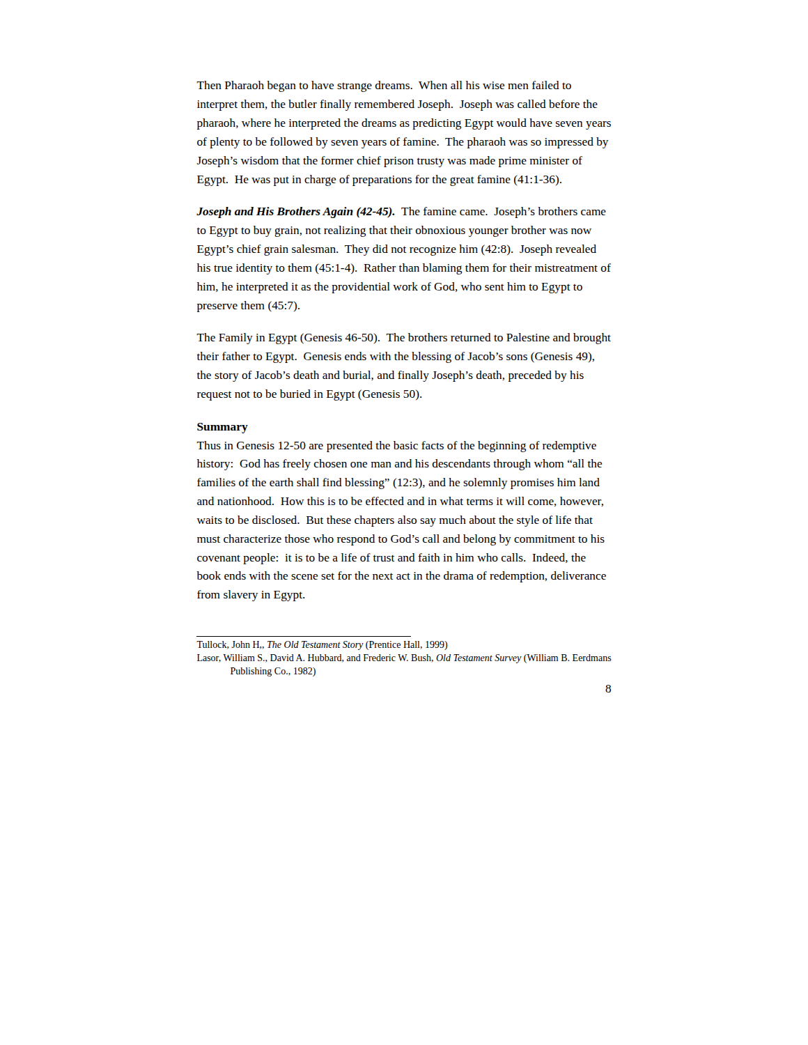Then Pharaoh began to have strange dreams. When all his wise men failed to interpret them, the butler finally remembered Joseph. Joseph was called before the pharaoh, where he interpreted the dreams as predicting Egypt would have seven years of plenty to be followed by seven years of famine. The pharaoh was so impressed by Joseph’s wisdom that the former chief prison trusty was made prime minister of Egypt. He was put in charge of preparations for the great famine (41:1-36).
Joseph and His Brothers Again (42-45). The famine came. Joseph’s brothers came to Egypt to buy grain, not realizing that their obnoxious younger brother was now Egypt’s chief grain salesman. They did not recognize him (42:8). Joseph revealed his true identity to them (45:1-4). Rather than blaming them for their mistreatment of him, he interpreted it as the providential work of God, who sent him to Egypt to preserve them (45:7).
The Family in Egypt (Genesis 46-50). The brothers returned to Palestine and brought their father to Egypt. Genesis ends with the blessing of Jacob’s sons (Genesis 49), the story of Jacob’s death and burial, and finally Joseph’s death, preceded by his request not to be buried in Egypt (Genesis 50).
Summary
Thus in Genesis 12-50 are presented the basic facts of the beginning of redemptive history: God has freely chosen one man and his descendants through whom “all the families of the earth shall find blessing” (12:3), and he solemnly promises him land and nationhood. How this is to be effected and in what terms it will come, however, waits to be disclosed. But these chapters also say much about the style of life that must characterize those who respond to God’s call and belong by commitment to his covenant people: it is to be a life of trust and faith in him who calls. Indeed, the book ends with the scene set for the next act in the drama of redemption, deliverance from slavery in Egypt.
Tullock, John H,, The Old Testament Story (Prentice Hall, 1999)
Lasor, William S., David A. Hubbard, and Frederic W. Bush, Old Testament Survey (William B. Eerdmans
Publishing Co., 1982)
8